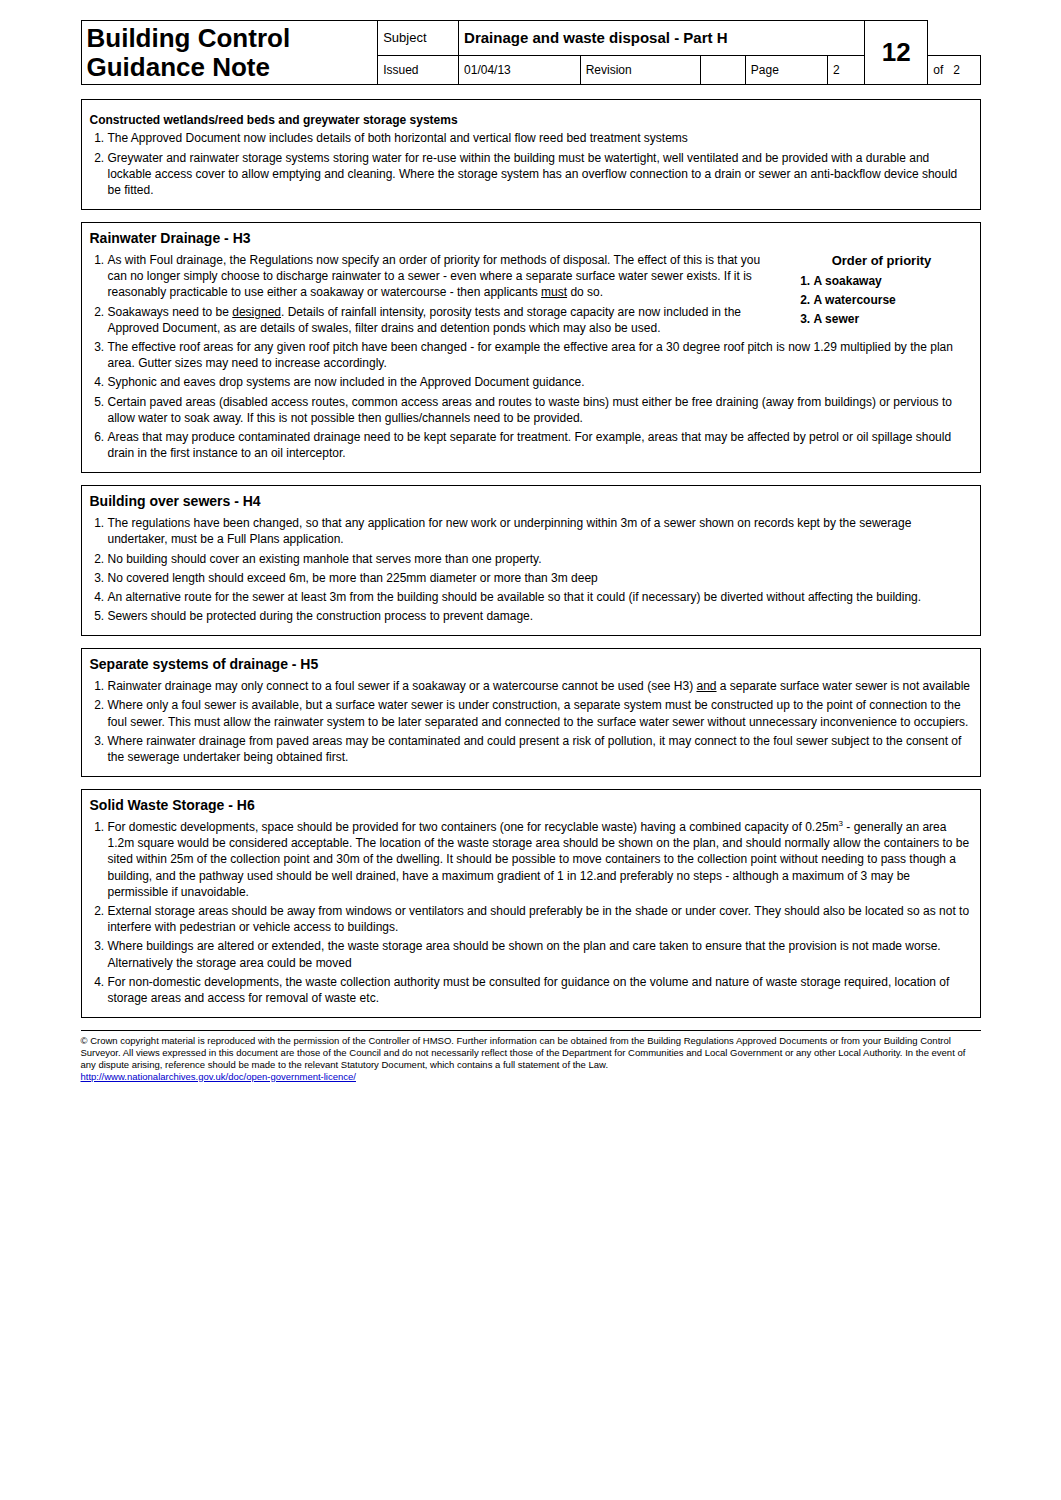| Building Control Guidance Note | Subject | Drainage and waste disposal - Part H | 12 |
| Issued | 01/04/13 | Revision | | Page | 2 | of 2 |
Constructed wetlands/reed beds and greywater storage systems
The Approved Document now includes details of both horizontal and vertical flow reed bed treatment systems
Greywater and rainwater storage systems storing water for re-use within the building must be watertight, well ventilated and be provided with a durable and lockable access cover to allow emptying and cleaning. Where the storage system has an overflow connection to a drain or sewer an anti-backflow device should be fitted.
Rainwater Drainage - H3
Order of priority
A soakaway
A watercourse
A sewer
As with Foul drainage, the Regulations now specify an order of priority for methods of disposal. The effect of this is that you can no longer simply choose to discharge rainwater to a sewer - even where a separate surface water sewer exists. If it is reasonably practicable to use either a soakaway or watercourse - then applicants must do so.
Soakaways need to be designed. Details of rainfall intensity, porosity tests and storage capacity are now included in the Approved Document, as are details of swales, filter drains and detention ponds which may also be used.
The effective roof areas for any given roof pitch have been changed - for example the effective area for a 30 degree roof pitch is now 1.29 multiplied by the plan area. Gutter sizes may need to increase accordingly.
Syphonic and eaves drop systems are now included in the Approved Document guidance.
Certain paved areas (disabled access routes, common access areas and routes to waste bins) must either be free draining (away from buildings) or pervious to allow water to soak away. If this is not possible then gullies/channels need to be provided.
Areas that may produce contaminated drainage need to be kept separate for treatment. For example, areas that may be affected by petrol or oil spillage should drain in the first instance to an oil interceptor.
Building over sewers - H4
The regulations have been changed, so that any application for new work or underpinning within 3m of a sewer shown on records kept by the sewerage undertaker, must be a Full Plans application.
No building should cover an existing manhole that serves more than one property.
No covered length should exceed 6m, be more than 225mm diameter or more than 3m deep
An alternative route for the sewer at least 3m from the building should be available so that it could (if necessary) be diverted without affecting the building.
Sewers should be protected during the construction process to prevent damage.
Separate systems of drainage - H5
Rainwater drainage may only connect to a foul sewer if a soakaway or a watercourse cannot be used (see H3) and a separate surface water sewer is not available
Where only a foul sewer is available, but a surface water sewer is under construction, a separate system must be constructed up to the point of connection to the foul sewer. This must allow the rainwater system to be later separated and connected to the surface water sewer without unnecessary inconvenience to occupiers.
Where rainwater drainage from paved areas may be contaminated and could present a risk of pollution, it may connect to the foul sewer subject to the consent of the sewerage undertaker being obtained first.
Solid Waste Storage - H6
For domestic developments, space should be provided for two containers (one for recyclable waste) having a combined capacity of 0.25m3 - generally an area 1.2m square would be considered acceptable. The location of the waste storage area should be shown on the plan, and should normally allow the containers to be sited within 25m of the collection point and 30m of the dwelling. It should be possible to move containers to the collection point without needing to pass though a building, and the pathway used should be well drained, have a maximum gradient of 1 in 12.and preferably no steps - although a maximum of 3 may be permissible if unavoidable.
External storage areas should be away from windows or ventilators and should preferably be in the shade or under cover. They should also be located so as not to interfere with pedestrian or vehicle access to buildings.
Where buildings are altered or extended, the waste storage area should be shown on the plan and care taken to ensure that the provision is not made worse. Alternatively the storage area could be moved
For non-domestic developments, the waste collection authority must be consulted for guidance on the volume and nature of waste storage required, location of storage areas and access for removal of waste etc.
© Crown copyright material is reproduced with the permission of the Controller of HMSO. Further information can be obtained from the Building Regulations Approved Documents or from your Building Control Surveyor. All views expressed in this document are those of the Council and do not necessarily reflect those of the Department for Communities and Local Government or any other Local Authority. In the event of any dispute arising, reference should be made to the relevant Statutory Document, which contains a full statement of the Law.
http://www.nationalarchives.gov.uk/doc/open-government-licence/